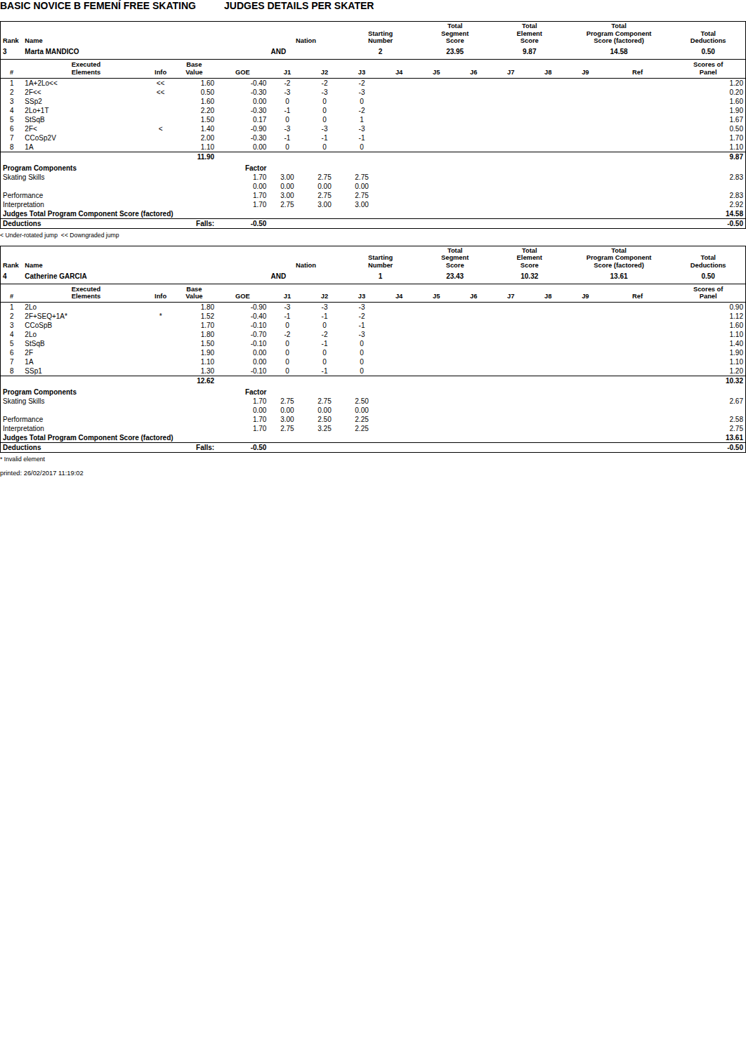BASIC NOVICE B FEMENÍ FREE SKATINGJUDGES DETAILS PER SKATER
| Rank | Name | | Nation | Starting Number | Total Segment Score | Total Element Score | Total Program Component Score (factored) | Total Deductions |
| --- | --- | --- | --- | --- | --- | --- | --- | --- |
| 3 | Marta MANDICO | AND | 2 | 23.95 | 9.87 | 14.58 | 0.50 |
| # | Executed Elements | Info | Base Value | GOE | J1 | J2 | J3 | J4 | J5 | J6 | J7 | J8 | J9 | Ref | Scores of Panel |
| 1 | 1A+2Lo<< | << | 1.60 | -0.40 | -2 | -2 | -2 | | | | | | | | 1.20 |
| 2 | 2F<< | << | 0.50 | -0.30 | -3 | -3 | -3 | | | | | | | | 0.20 |
| 3 | SSp2 | | 1.60 | 0.00 | 0 | 0 | 0 | | | | | | | | 1.60 |
| 4 | 2Lo+1T | | 2.20 | -0.30 | -1 | 0 | -2 | | | | | | | | 1.90 |
| 5 | StSqB | | 1.50 | 0.17 | 0 | 0 | 1 | | | | | | | | 1.67 |
| 6 | 2F< | < | 1.40 | -0.90 | -3 | -3 | -3 | | | | | | | | 0.50 |
| 7 | CCoSp2V | | 2.00 | -0.30 | -1 | -1 | -1 | | | | | | | | 1.70 |
| 8 | 1A | | 1.10 | 0.00 | 0 | 0 | 0 | | | | | | | | 1.10 |
| | | | 11.90 | | 9.87 |
| Program Components | | Factor | |
| Skating Skills | | 1.70 | 3.00 | 2.75 | 2.75 | | | | | | | | 2.83 |
| | | 0.00 | 0.00 | 0.00 | 0.00 | | | | | | | | |
| Performance | | 1.70 | 3.00 | 2.75 | 2.75 | | | | | | | | 2.83 |
| Interpretation | | 1.70 | 2.75 | 3.00 | 3.00 | | | | | | | | 2.92 |
| Judges Total Program Component Score (factored) | | 14.58 |
| Deductions | Falls: | -0.50 | | -0.50 |
< Under-rotated jump << Downgraded jump
| Rank | Name | | Nation | Starting Number | Total Segment Score | Total Element Score | Total Program Component Score (factored) | Total Deductions |
| --- | --- | --- | --- | --- | --- | --- | --- | --- |
| 4 | Catherine GARCIA | AND | 1 | 23.43 | 10.32 | 13.61 | 0.50 |
| # | Executed Elements | Info | Base Value | GOE | J1 | J2 | J3 | J4 | J5 | J6 | J7 | J8 | J9 | Ref | Scores of Panel |
| 1 | 2Lo | | 1.80 | -0.90 | -3 | -3 | -3 | | | | | | | | 0.90 |
| 2 | 2F+SEQ+1A* | * | 1.52 | -0.40 | -1 | -1 | -2 | | | | | | | | 1.12 |
| 3 | CCoSpB | | 1.70 | -0.10 | 0 | 0 | -1 | | | | | | | | 1.60 |
| 4 | 2Lo | | 1.80 | -0.70 | -2 | -2 | -3 | | | | | | | | 1.10 |
| 5 | StSqB | | 1.50 | -0.10 | 0 | -1 | 0 | | | | | | | | 1.40 |
| 6 | 2F | | 1.90 | 0.00 | 0 | 0 | 0 | | | | | | | | 1.90 |
| 7 | 1A | | 1.10 | 0.00 | 0 | 0 | 0 | | | | | | | | 1.10 |
| 8 | SSp1 | | 1.30 | -0.10 | 0 | -1 | 0 | | | | | | | | 1.20 |
| | | | 12.62 | | 10.32 |
| Program Components | | Factor | |
| Skating Skills | | 1.70 | 2.75 | 2.75 | 2.50 | | | | | | | | 2.67 |
| | | 0.00 | 0.00 | 0.00 | 0.00 | | | | | | | | |
| Performance | | 1.70 | 3.00 | 2.50 | 2.25 | | | | | | | | 2.58 |
| Interpretation | | 1.70 | 2.75 | 3.25 | 2.25 | | | | | | | | 2.75 |
| Judges Total Program Component Score (factored) | | 13.61 |
| Deductions | Falls: | -0.50 | | -0.50 |
* Invalid element
printed: 26/02/2017 11:19:02